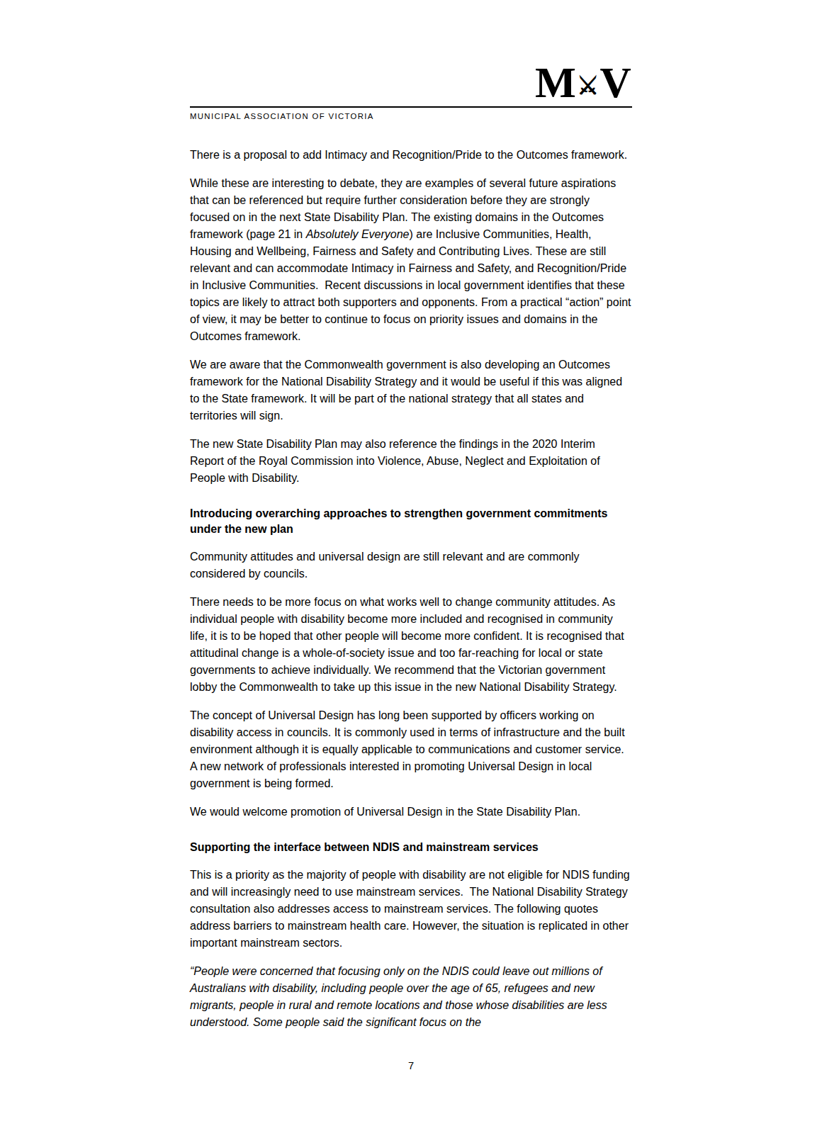M⚔V
Municipal Association of Victoria
There is a proposal to add Intimacy and Recognition/Pride to the Outcomes framework.
While these are interesting to debate, they are examples of several future aspirations that can be referenced but require further consideration before they are strongly focused on in the next State Disability Plan. The existing domains in the Outcomes framework (page 21 in Absolutely Everyone) are Inclusive Communities, Health, Housing and Wellbeing, Fairness and Safety and Contributing Lives. These are still relevant and can accommodate Intimacy in Fairness and Safety, and Recognition/Pride in Inclusive Communities. Recent discussions in local government identifies that these topics are likely to attract both supporters and opponents. From a practical “action” point of view, it may be better to continue to focus on priority issues and domains in the Outcomes framework.
We are aware that the Commonwealth government is also developing an Outcomes framework for the National Disability Strategy and it would be useful if this was aligned to the State framework. It will be part of the national strategy that all states and territories will sign.
The new State Disability Plan may also reference the findings in the 2020 Interim Report of the Royal Commission into Violence, Abuse, Neglect and Exploitation of People with Disability.
Introducing overarching approaches to strengthen government commitments under the new plan
Community attitudes and universal design are still relevant and are commonly considered by councils.
There needs to be more focus on what works well to change community attitudes. As individual people with disability become more included and recognised in community life, it is to be hoped that other people will become more confident. It is recognised that attitudinal change is a whole-of-society issue and too far-reaching for local or state governments to achieve individually. We recommend that the Victorian government lobby the Commonwealth to take up this issue in the new National Disability Strategy.
The concept of Universal Design has long been supported by officers working on disability access in councils. It is commonly used in terms of infrastructure and the built environment although it is equally applicable to communications and customer service. A new network of professionals interested in promoting Universal Design in local government is being formed.
We would welcome promotion of Universal Design in the State Disability Plan.
Supporting the interface between NDIS and mainstream services
This is a priority as the majority of people with disability are not eligible for NDIS funding and will increasingly need to use mainstream services. The National Disability Strategy consultation also addresses access to mainstream services. The following quotes address barriers to mainstream health care. However, the situation is replicated in other important mainstream sectors.
“People were concerned that focusing only on the NDIS could leave out millions of Australians with disability, including people over the age of 65, refugees and new migrants, people in rural and remote locations and those whose disabilities are less understood. Some people said the significant focus on the
7